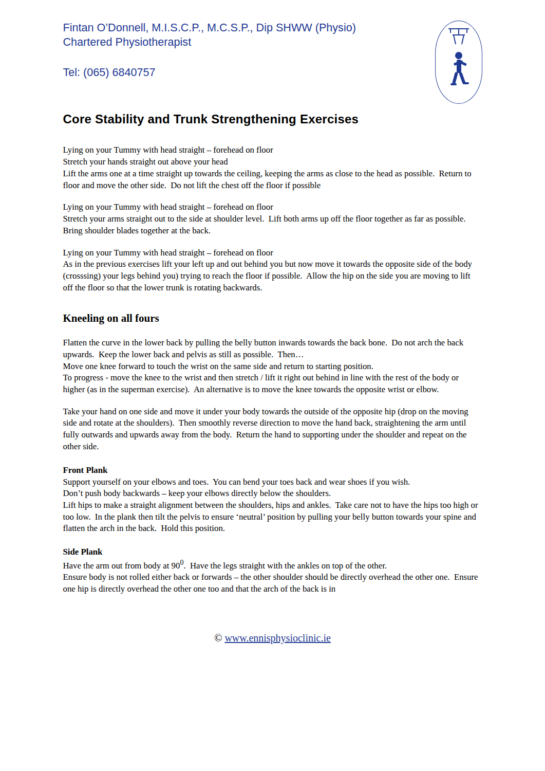Fintan O’Donnell, M.I.S.C.P., M.C.S.P., Dip SHWW (Physio) Chartered Physiotherapist
Tel: (065) 6840757
Core Stability and Trunk Strengthening Exercises
Lying on your Tummy with head straight – forehead on floor
Stretch your hands straight out above your head
Lift the arms one at a time straight up towards the ceiling, keeping the arms as close to the head as possible. Return to floor and move the other side. Do not lift the chest off the floor if possible
Lying on your Tummy with head straight – forehead on floor
Stretch your arms straight out to the side at shoulder level. Lift both arms up off the floor together as far as possible. Bring shoulder blades together at the back.
Lying on your Tummy with head straight – forehead on floor
As in the previous exercises lift your left up and out behind you but now move it towards the opposite side of the body (crosssing) your legs behind you) trying to reach the floor if possible. Allow the hip on the side you are moving to lift off the floor so that the lower trunk is rotating backwards.
Kneeling on all fours
Flatten the curve in the lower back by pulling the belly button inwards towards the back bone. Do not arch the back upwards. Keep the lower back and pelvis as still as possible. Then…
Move one knee forward to touch the wrist on the same side and return to starting position.
To progress - move the knee to the wrist and then stretch / lift it right out behind in line with the rest of the body or higher (as in the superman exercise). An alternative is to move the knee towards the opposite wrist or elbow.
Take your hand on one side and move it under your body towards the outside of the opposite hip (drop on the moving side and rotate at the shoulders). Then smoothly reverse direction to move the hand back, straightening the arm until fully outwards and upwards away from the body. Return the hand to supporting under the shoulder and repeat on the other side.
Front Plank
Support yourself on your elbows and toes. You can bend your toes back and wear shoes if you wish.
Don’t push body backwards – keep your elbows directly below the shoulders.
Lift hips to make a straight alignment between the shoulders, hips and ankles. Take care not to have the hips too high or too low. In the plank then tilt the pelvis to ensure ‘neutral’ position by pulling your belly button towards your spine and flatten the arch in the back. Hold this position.
Side Plank
Have the arm out from body at 900. Have the legs straight with the ankles on top of the other.
Ensure body is not rolled either back or forwards – the other shoulder should be directly overhead the other one. Ensure one hip is directly overhead the other one too and that the arch of the back is in
© www.ennisphysioclinic.ie